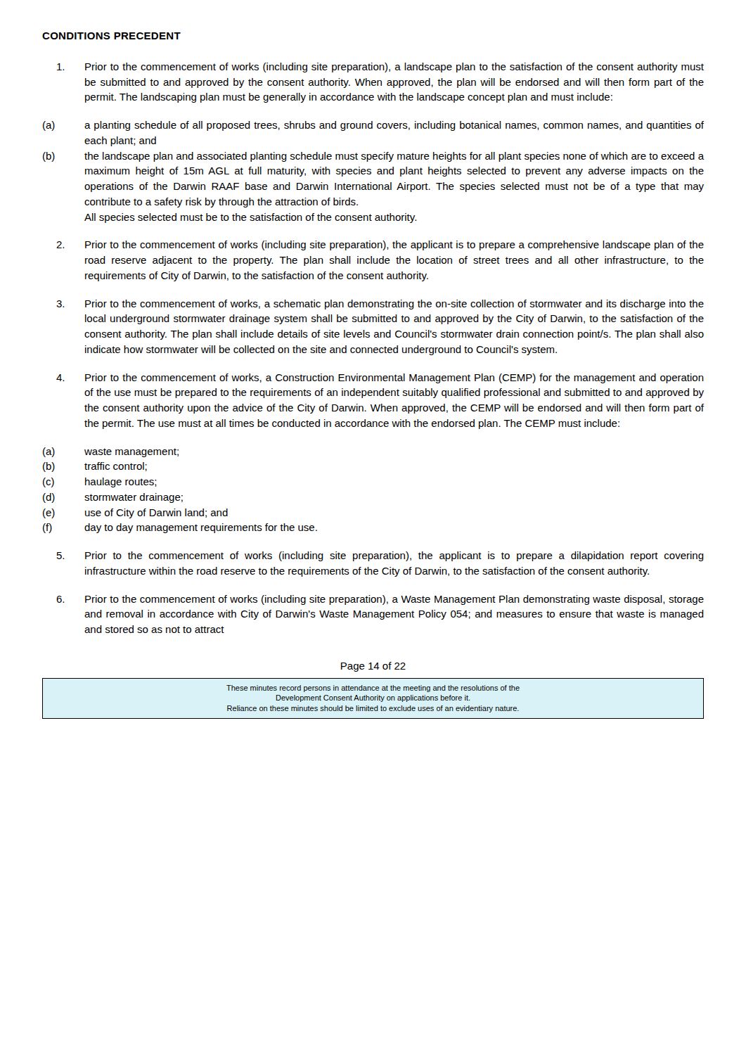CONDITIONS PRECEDENT
1.
Prior to the commencement of works (including site preparation), a landscape plan to the satisfaction of the consent authority must be submitted to and approved by the consent authority. When approved, the plan will be endorsed and will then form part of the permit. The landscaping plan must be generally in accordance with the landscape concept plan and must include:
(a)
a planting schedule of all proposed trees, shrubs and ground covers, including botanical names, common names, and quantities of each plant; and
(b)
the landscape plan and associated planting schedule must specify mature heights for all plant species none of which are to exceed a maximum height of 15m AGL at full maturity, with species and plant heights selected to prevent any adverse impacts on the operations of the Darwin RAAF base and Darwin International Airport. The species selected must not be of a type that may contribute to a safety risk by through the attraction of birds.
All species selected must be to the satisfaction of the consent authority.
2.
Prior to the commencement of works (including site preparation), the applicant is to prepare a comprehensive landscape plan of the road reserve adjacent to the property. The plan shall include the location of street trees and all other infrastructure, to the requirements of City of Darwin, to the satisfaction of the consent authority.
3.
Prior to the commencement of works, a schematic plan demonstrating the on-site collection of stormwater and its discharge into the local underground stormwater drainage system shall be submitted to and approved by the City of Darwin, to the satisfaction of the consent authority. The plan shall include details of site levels and Council's stormwater drain connection point/s. The plan shall also indicate how stormwater will be collected on the site and connected underground to Council's system.
4.
Prior to the commencement of works, a Construction Environmental Management Plan (CEMP) for the management and operation of the use must be prepared to the requirements of an independent suitably qualified professional and submitted to and approved by the consent authority upon the advice of the City of Darwin. When approved, the CEMP will be endorsed and will then form part of the permit. The use must at all times be conducted in accordance with the endorsed plan. The CEMP must include:
(a)
waste management;
(b)
traffic control;
(c)
haulage routes;
(d)
stormwater drainage;
(e)
use of City of Darwin land; and
(f)
day to day management requirements for the use.
5.
Prior to the commencement of works (including site preparation), the applicant is to prepare a dilapidation report covering infrastructure within the road reserve to the requirements of the City of Darwin, to the satisfaction of the consent authority.
6.
Prior to the commencement of works (including site preparation), a Waste Management Plan demonstrating waste disposal, storage and removal in accordance with City of Darwin's Waste Management Policy 054; and measures to ensure that waste is managed and stored so as not to attract
Page 14 of 22
These minutes record persons in attendance at the meeting and the resolutions of the
Development Consent Authority on applications before it.
Reliance on these minutes should be limited to exclude uses of an evidentiary nature.